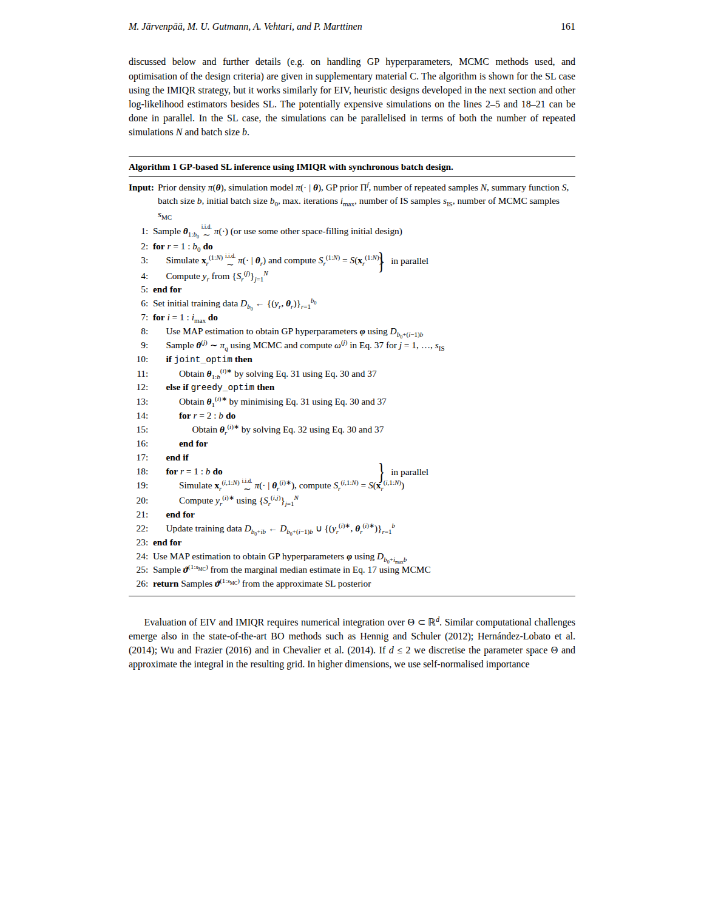M. Järvenpää, M. U. Gutmann, A. Vehtari, and P. Marttinen 161
discussed below and further details (e.g. on handling GP hyperparameters, MCMC methods used, and optimisation of the design criteria) are given in supplementary material C. The algorithm is shown for the SL case using the IMIQR strategy, but it works similarly for EIV, heuristic designs developed in the next section and other log-likelihood estimators besides SL. The potentially expensive simulations on the lines 2–5 and 18–21 can be done in parallel. In the SL case, the simulations can be parallelised in terms of both the number of repeated simulations N and batch size b.
Algorithm 1 GP-based SL inference using IMIQR with synchronous batch design.
Input: Prior density π(θ), simulation model π(· | θ), GP prior Πf, number of repeated samples N, summary function S, batch size b, initial batch size b0, max. iterations imax, number of IS samples sIS, number of MCMC samples sMC
Sample θ1:b0 i.i.d.∼ π(·) (or use some other space-filling initial design)
for r = 1 : b0 do
Simulate xr(1:N) i.i.d.∼ π(· | θr) and compute Sr(1:N) = S(xr(1:N))}in parallel
Compute yr from {Sr(j)}j=1N
end for
Set initial training data Db0 ← {(yr, θr)}r=1b0
for i = 1 : imax do
Use MAP estimation to obtain GP hyperparameters φ using Db0+(i−1)b
Sample θ(j) ∼ πq using MCMC and compute ω(j) in Eq. 37 for j = 1, …, sIS
if joint_optim then
Obtain θ1:b(i)∗ by solving Eq. 31 using Eq. 30 and 37
else if greedy_optim then
Obtain θ1(i)∗ by minimising Eq. 31 using Eq. 30 and 37
for r = 2 : b do
Obtain θr(i)∗ by solving Eq. 32 using Eq. 30 and 37
end for
end if
for r = 1 : b do}in parallel
Simulate xr(i,1:N) i.i.d.∼ π(· | θr(i)∗), compute Sr(i,1:N) = S(xr(i,1:N))
Compute yr(i)∗ using {Sr(i,j)}j=1N
end for
Update training data Db0+ib ← Db0+(i−1)b ∪ {(yr(i)∗, θr(i)∗)}r=1b
end for
Use MAP estimation to obtain GP hyperparameters φ using Db0+imaxb
Sample ϑ(1:sMC) from the marginal median estimate in Eq. 17 using MCMC
return Samples ϑ(1:sMC) from the approximate SL posterior
Evaluation of EIV and IMIQR requires numerical integration over Θ ⊂ ℝd. Similar computational challenges emerge also in the state-of-the-art BO methods such as Hennig and Schuler (2012); Hernández-Lobato et al. (2014); Wu and Frazier (2016) and in Chevalier et al. (2014). If d ≤ 2 we discretise the parameter space Θ and approximate the integral in the resulting grid. In higher dimensions, we use self-normalised importance